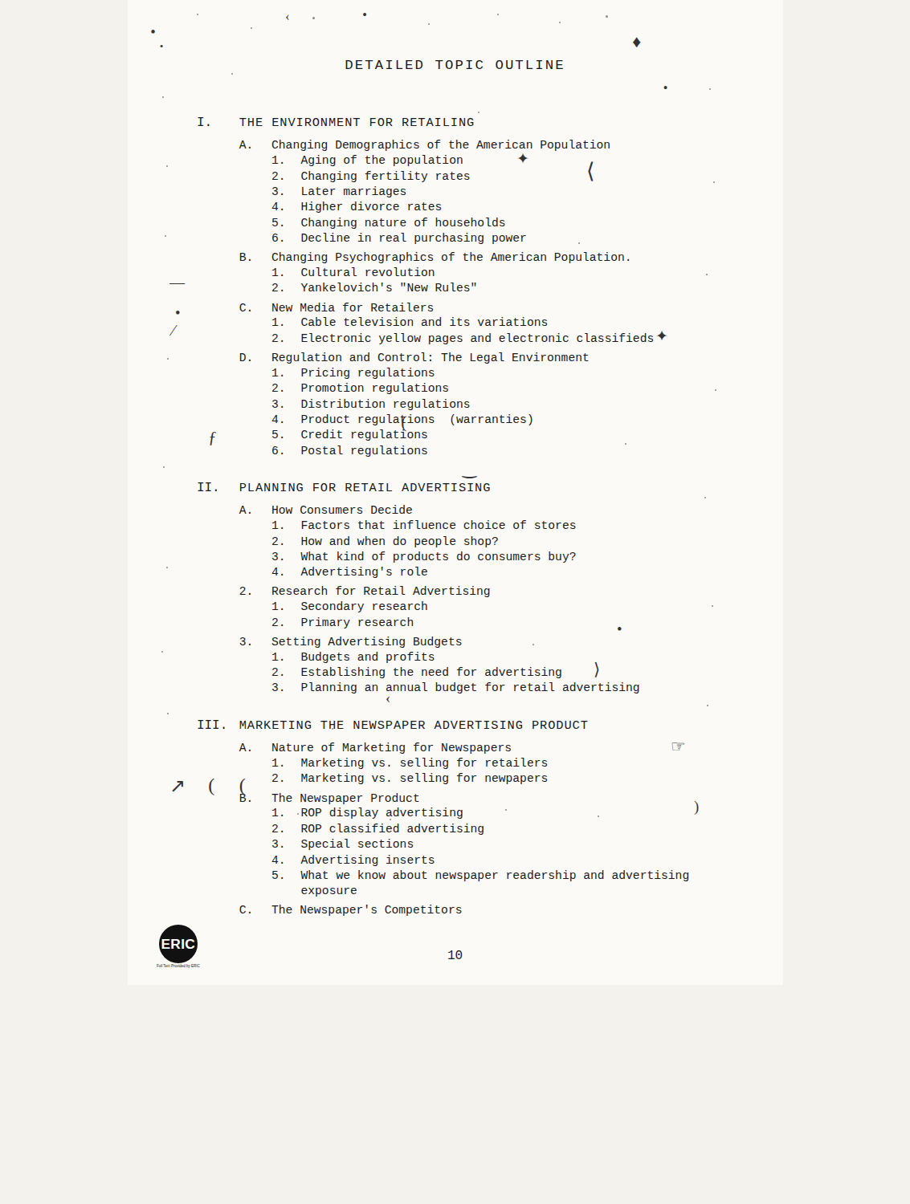DETAILED TOPIC OUTLINE
I. THE ENVIRONMENT FOR RETAILING
A. Changing Demographics of the American Population
1. Aging of the population
2. Changing fertility rates
3. Later marriages
4. Higher divorce rates
5. Changing nature of households
6. Decline in real purchasing power
B. Changing Psychographics of the American Population.
1. Cultural revolution
2. Yankelovich's "New Rules"
C. New Media for Retailers
1. Cable television and its variations
2. Electronic yellow pages and electronic classifieds
D. Regulation and Control: The Legal Environment
1. Pricing regulations
2. Promotion regulations
3. Distribution regulations
4. Product regulations (warranties)
5. Credit regulations
6. Postal regulations
II. PLANNING FOR RETAIL ADVERTISING
A. How Consumers Decide
1. Factors that influence choice of stores
2. How and when do people shop?
3. What kind of products do consumers buy?
4. Advertising's role
2. Research for Retail Advertising
1. Secondary research
2. Primary research
3. Setting Advertising Budgets
1. Budgets and profits
2. Establishing the need for advertising
3. Planning an annual budget for retail advertising
III. MARKETING THE NEWSPAPER ADVERTISING PRODUCT
A. Nature of Marketing for Newspapers
1. Marketing vs. selling for retailers
2. Marketing vs. selling for newpapers
B. The Newspaper Product
1. ROP display advertising
2. ROP classified advertising
3. Special sections
4. Advertising inserts
5. What we know about newspaper readership and advertising exposure
C. The Newspaper's Competitors
10
ERIC
Full Text Provided by ERIC
•
•
‹
•
♦
•
⟨
✦
—
•
⁄
✦
(
ƒ
‿
•
⟩
‹
☞
(
(
↗
)